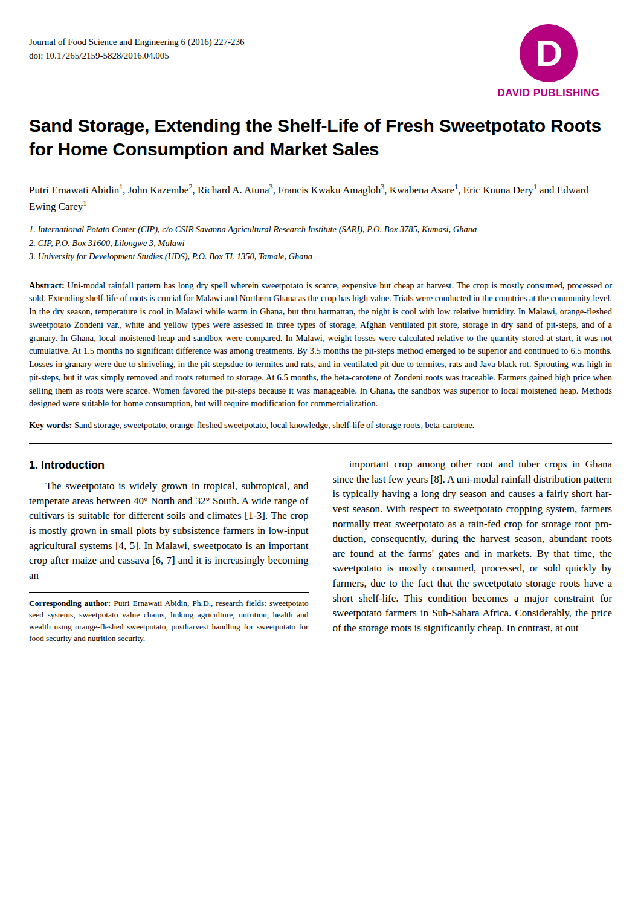Journal of Food Science and Engineering 6 (2016) 227-236
doi: 10.17265/2159-5828/2016.04.005
D DAVID PUBLISHING
Sand Storage, Extending the Shelf-Life of Fresh Sweetpotato Roots for Home Consumption and Market Sales
Putri Ernawati Abidin1, John Kazembe2, Richard A. Atuna3, Francis Kwaku Amagloh3, Kwabena Asare1, Eric Kuuna Dery1 and Edward Ewing Carey1
1. International Potato Center (CIP), c/o CSIR Savanna Agricultural Research Institute (SARI), P.O. Box 3785, Kumasi, Ghana
2. CIP, P.O. Box 31600, Lilongwe 3, Malawi
3. University for Development Studies (UDS), P.O. Box TL 1350, Tamale, Ghana
Abstract: Uni-modal rainfall pattern has long dry spell wherein sweetpotato is scarce, expensive but cheap at harvest. The crop is mostly consumed, processed or sold. Extending shelf-life of roots is crucial for Malawi and Northern Ghana as the crop has high value. Trials were conducted in the countries at the community level. In the dry season, temperature is cool in Malawi while warm in Ghana, but thru harmattan, the night is cool with low relative humidity. In Malawi, orange-fleshed sweetpotato Zondeni var., white and yellow types were assessed in three types of storage, Afghan ventilated pit store, storage in dry sand of pit-steps, and of a granary. In Ghana, local moistened heap and sandbox were compared. In Malawi, weight losses were calculated relative to the quantity stored at start, it was not cumulative. At 1.5 months no significant difference was among treatments. By 3.5 months the pit-steps method emerged to be superior and continued to 6.5 months. Losses in granary were due to shriveling, in the pit-stepsdue to termites and rats, and in ventilated pit due to termites, rats and Java black rot. Sprouting was high in pit-steps, but it was simply removed and roots returned to storage. At 6.5 months, the beta-carotene of Zondeni roots was traceable. Farmers gained high price when selling them as roots were scarce. Women favored the pit-steps because it was manageable. In Ghana, the sandbox was superior to local moistened heap. Methods designed were suitable for home consumption, but will require modification for commercialization.
Key words: Sand storage, sweetpotato, orange-fleshed sweetpotato, local knowledge, shelf-life of storage roots, beta-carotene.
1. Introduction
The sweetpotato is widely grown in tropical, subtropical, and temperate areas between 40° North and 32° South. A wide range of cultivars is suitable for different soils and climates [1-3]. The crop is mostly grown in small plots by subsistence farmers in low-input agricultural systems [4, 5]. In Malawi, sweetpotato is an important crop after maize and cassava [6, 7] and it is increasingly becoming an
Corresponding author: Putri Ernawati Abidin, Ph.D., research fields: sweetpotato seed systems, sweetpotato value chains, linking agriculture, nutrition, health and wealth using orange-fleshed sweetpotato, postharvest handling for sweetpotato for food security and nutrition security.
important crop among other root and tuber crops in Ghana since the last few years [8]. A uni-modal rainfall distribution pattern is typically having a long dry season and causes a fairly short harvest season. With respect to sweetpotato cropping system, farmers normally treat sweetpotato as a rain-fed crop for storage root production, consequently, during the harvest season, abundant roots are found at the farms' gates and in markets. By that time, the sweetpotato is mostly consumed, processed, or sold quickly by farmers, due to the fact that the sweetpotato storage roots have a short shelf-life. This condition becomes a major constraint for sweetpotato farmers in Sub-Sahara Africa. Considerably, the price of the storage roots is significantly cheap. In contrast, at out